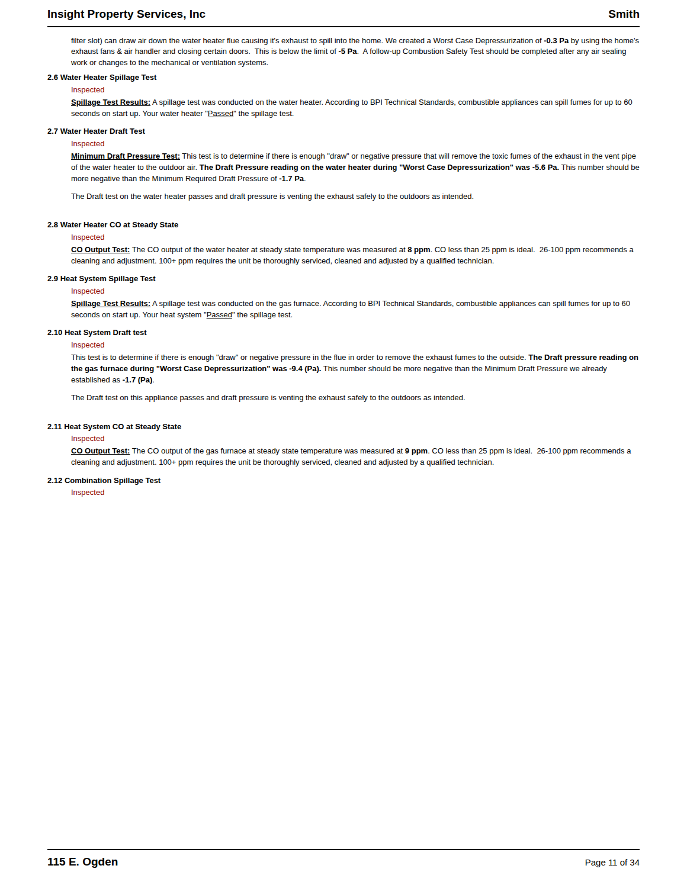Insight Property Services, Inc Smith
filter slot) can draw air down the water heater flue causing it's exhaust to spill into the home. We created a Worst Case Depressurization of -0.3 Pa by using the home's exhaust fans & air handler and closing certain doors. This is below the limit of -5 Pa. A follow-up Combustion Safety Test should be completed after any air sealing work or changes to the mechanical or ventilation systems.
2.6 Water Heater Spillage Test
Inspected
Spillage Test Results: A spillage test was conducted on the water heater. According to BPI Technical Standards, combustible appliances can spill fumes for up to 60 seconds on start up. Your water heater "Passed" the spillage test.
2.7 Water Heater Draft Test
Inspected
Minimum Draft Pressure Test: This test is to determine if there is enough "draw" or negative pressure that will remove the toxic fumes of the exhaust in the vent pipe of the water heater to the outdoor air. The Draft Pressure reading on the water heater during "Worst Case Depressurization" was -5.6 Pa. This number should be more negative than the Minimum Required Draft Pressure of -1.7 Pa.
The Draft test on the water heater passes and draft pressure is venting the exhaust safely to the outdoors as intended.
2.8 Water Heater CO at Steady State
Inspected
CO Output Test: The CO output of the water heater at steady state temperature was measured at 8 ppm. CO less than 25 ppm is ideal. 26-100 ppm recommends a cleaning and adjustment. 100+ ppm requires the unit be thoroughly serviced, cleaned and adjusted by a qualified technician.
2.9 Heat System Spillage Test
Inspected
Spillage Test Results: A spillage test was conducted on the gas furnace. According to BPI Technical Standards, combustible appliances can spill fumes for up to 60 seconds on start up. Your heat system "Passed" the spillage test.
2.10 Heat System Draft test
Inspected
This test is to determine if there is enough "draw" or negative pressure in the flue in order to remove the exhaust fumes to the outside. The Draft pressure reading on the gas furnace during "Worst Case Depressurization" was -9.4 (Pa). This number should be more negative than the Minimum Draft Pressure we already established as -1.7 (Pa).
The Draft test on this appliance passes and draft pressure is venting the exhaust safely to the outdoors as intended.
2.11 Heat System CO at Steady State
Inspected
CO Output Test: The CO output of the gas furnace at steady state temperature was measured at 9 ppm. CO less than 25 ppm is ideal. 26-100 ppm recommends a cleaning and adjustment. 100+ ppm requires the unit be thoroughly serviced, cleaned and adjusted by a qualified technician.
2.12 Combination Spillage Test
Inspected
115 E. Ogden Page 11 of 34